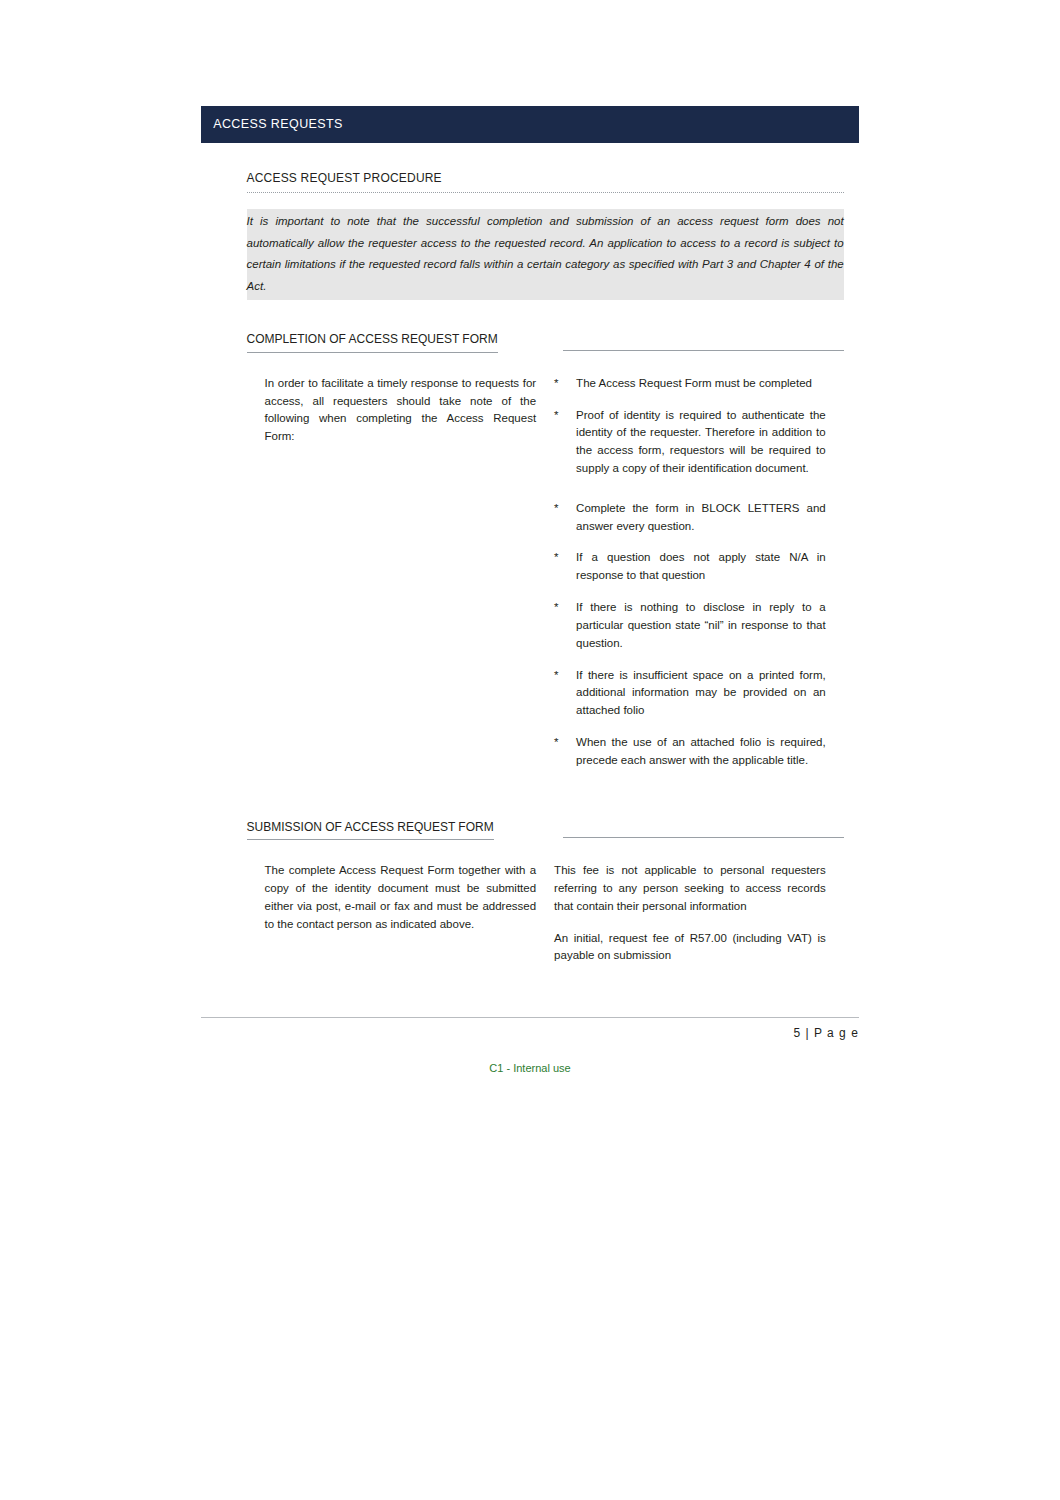ACCESS REQUESTS
ACCESS REQUEST PROCEDURE
It is important to note that the successful completion and submission of an access request form does not automatically allow the requester access to the requested record. An application to access to a record is subject to certain limitations if the requested record falls within a certain category as specified with Part 3 and Chapter 4 of the Act.
COMPLETION OF ACCESS REQUEST FORM
In order to facilitate a timely response to requests for access, all requesters should take note of the following when completing the Access Request Form:
The Access Request Form must be completed
Proof of identity is required to authenticate the identity of the requester. Therefore in addition to the access form, requestors will be required to supply a copy of their identification document.
Complete the form in BLOCK LETTERS and answer every question.
If a question does not apply state N/A in response to that question
If there is nothing to disclose in reply to a particular question state “nil” in response to that question.
If there is insufficient space on a printed form, additional information may be provided on an attached folio
When the use of an attached folio is required, precede each answer with the applicable title.
SUBMISSION OF ACCESS REQUEST FORM
The complete Access Request Form together with a copy of the identity document must be submitted either via post, e-mail or fax and must be addressed to the contact person as indicated above.
This fee is not applicable to personal requesters referring to any person seeking to access records that contain their personal information
An initial, request fee of R57.00 (including VAT) is payable on submission
5 | P a g e
C1 - Internal use